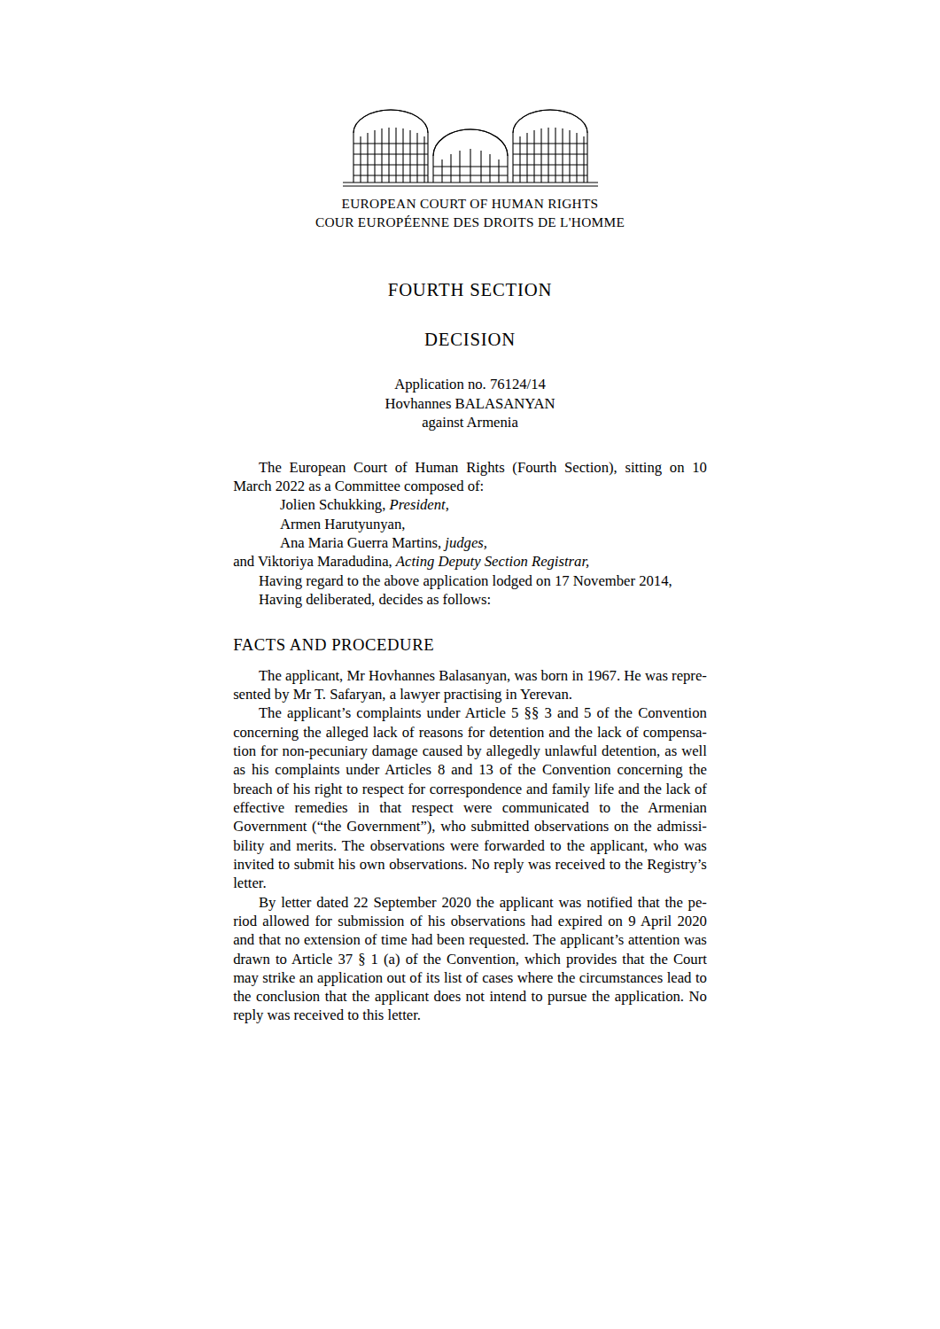EUROPEAN COURT OF HUMAN RIGHTS
COUR EUROPÉENNE DES DROITS DE L'HOMME
FOURTH SECTION
DECISION
Application no. 76124/14
Hovhannes BALASANYAN
against Armenia
The European Court of Human Rights (Fourth Section), sitting on 10 March 2022 as a Committee composed of:
Jolien Schukking, President,
Armen Harutyunyan,
Ana Maria Guerra Martins, judges,
and Viktoriya Maradudina, Acting Deputy Section Registrar,
Having regard to the above application lodged on 17 November 2014,
Having deliberated, decides as follows:
FACTS AND PROCEDURE
The applicant, Mr Hovhannes Balasanyan, was born in 1967. He was represented by Mr T. Safaryan, a lawyer practising in Yerevan.
The applicant’s complaints under Article 5 §§ 3 and 5 of the Convention concerning the alleged lack of reasons for detention and the lack of compensation for non-pecuniary damage caused by allegedly unlawful detention, as well as his complaints under Articles 8 and 13 of the Convention concerning the breach of his right to respect for correspondence and family life and the lack of effective remedies in that respect were communicated to the Armenian Government (“the Government”), who submitted observations on the admissibility and merits. The observations were forwarded to the applicant, who was invited to submit his own observations. No reply was received to the Registry’s letter.
By letter dated 22 September 2020 the applicant was notified that the period allowed for submission of his observations had expired on 9 April 2020 and that no extension of time had been requested. The applicant’s attention was drawn to Article 37 § 1 (a) of the Convention, which provides that the Court may strike an application out of its list of cases where the circumstances lead to the conclusion that the applicant does not intend to pursue the application. No reply was received to this letter.